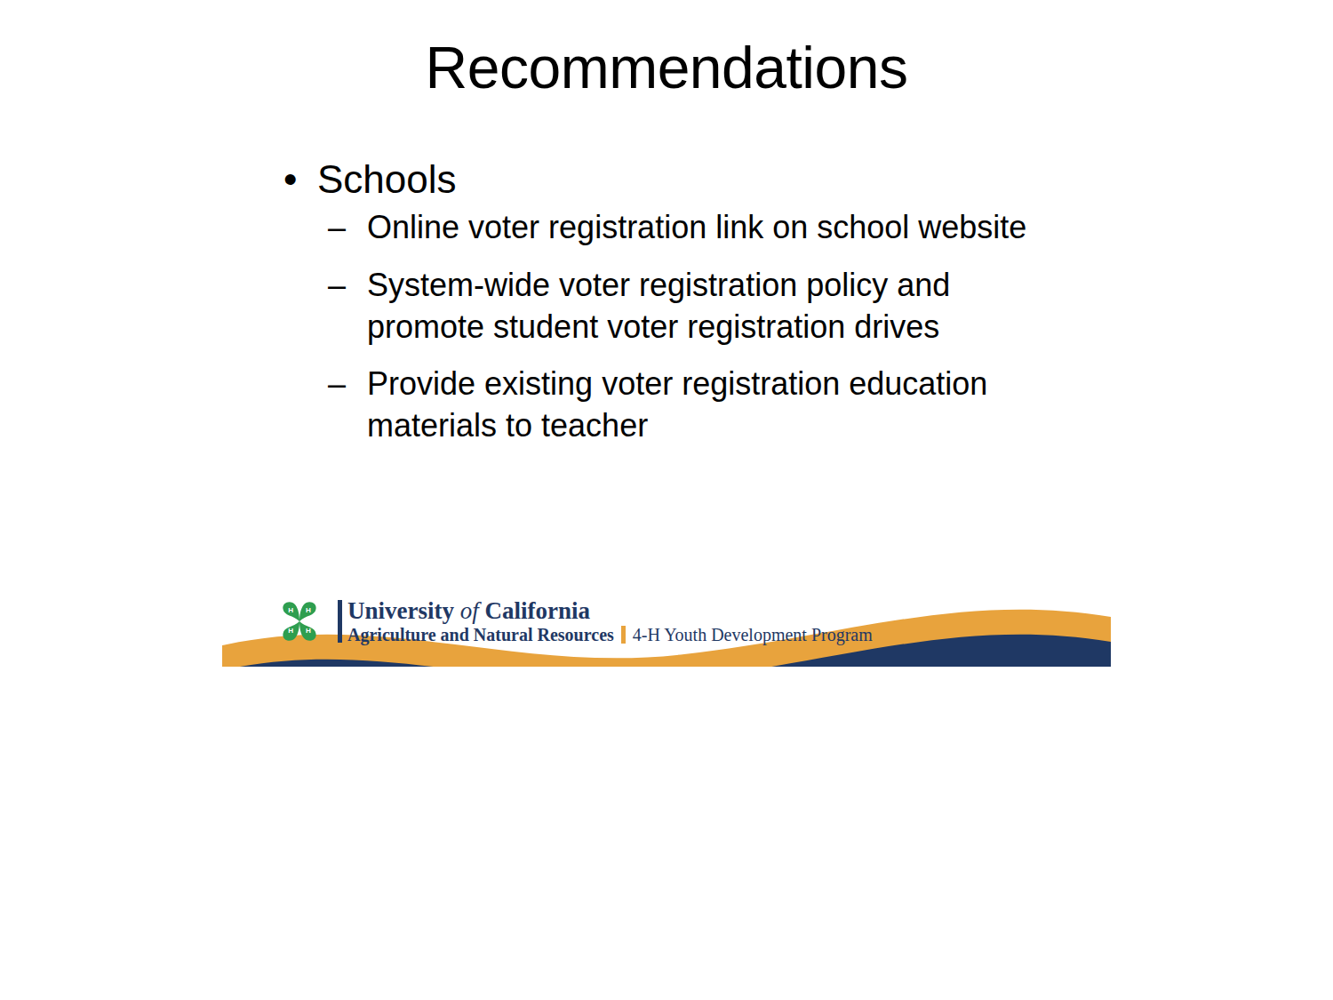Recommendations
Schools
Online voter registration link on school website
System-wide voter registration policy and promote student voter registration drives
Provide existing voter registration education materials to teacher
H H H H
University of California
Agriculture and Natural Resources 4-H Youth Development Program